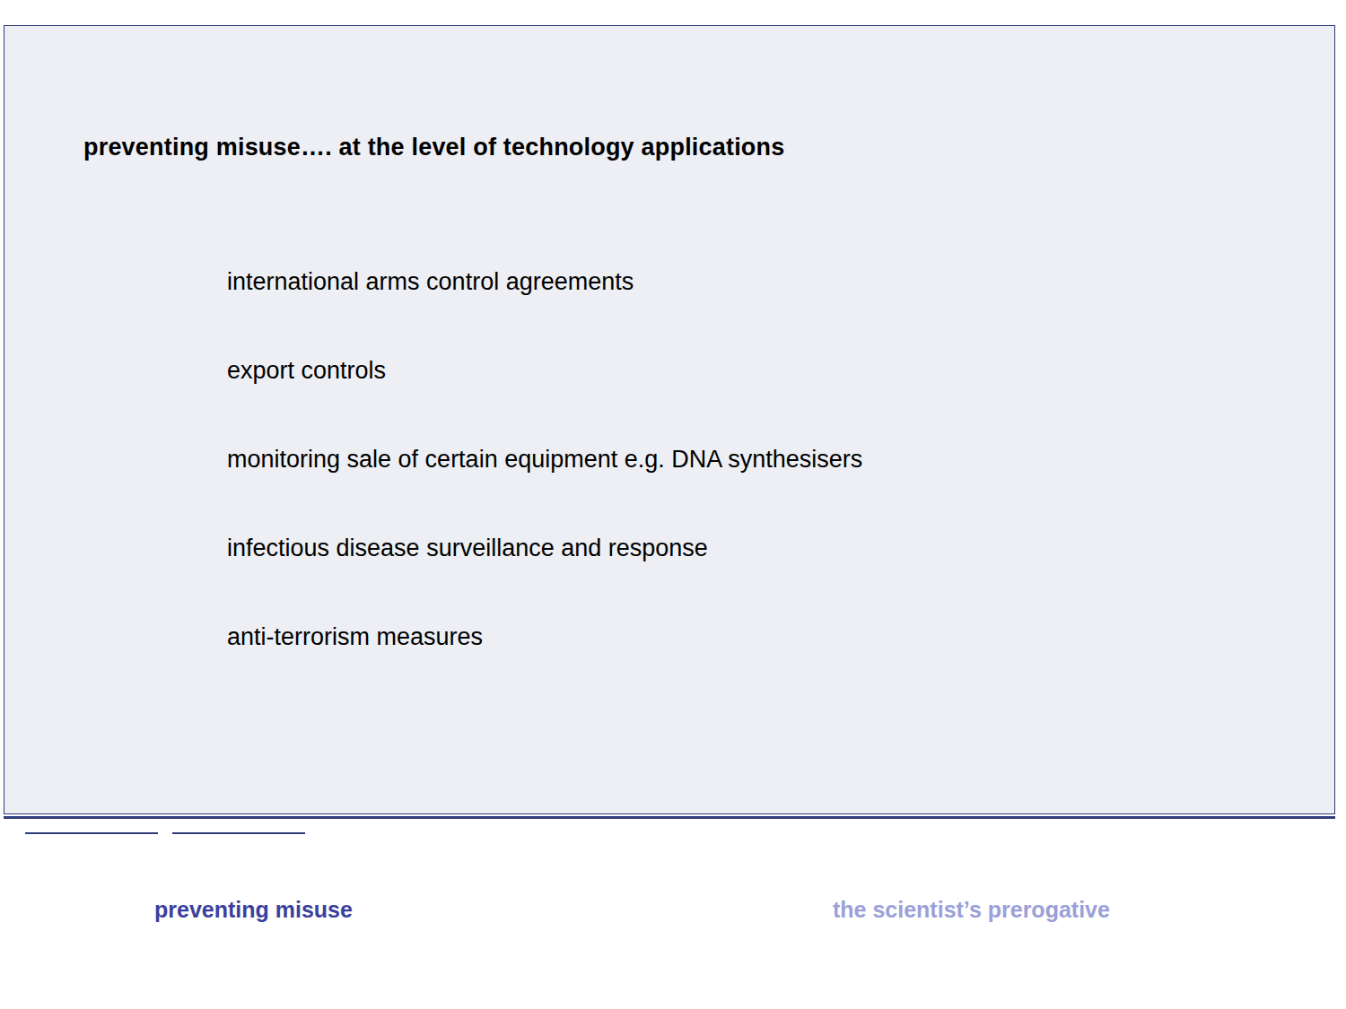preventing misuse…. at the level of technology applications
international arms control agreements
export controls
monitoring sale of certain equipment e.g. DNA synthesisers
infectious disease surveillance and response
anti-terrorism measures
preventing misuse
the scientist’s prerogative